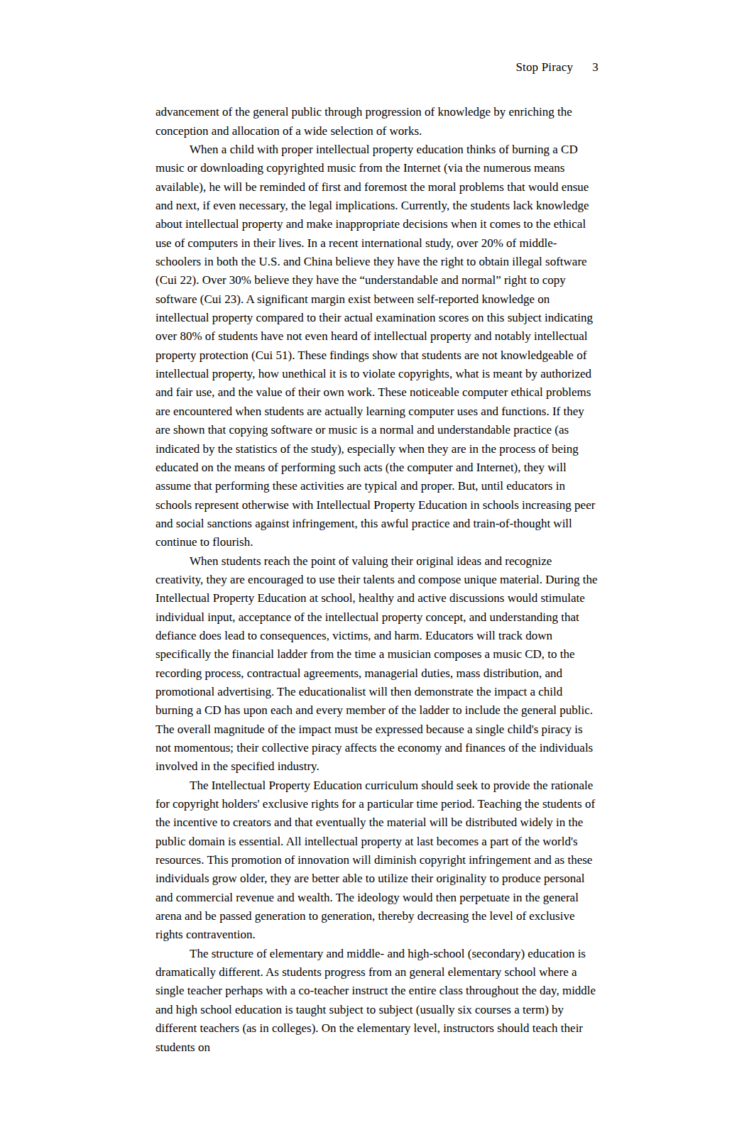Stop Piracy3
advancement of the general public through progression of knowledge by enriching the conception and allocation of a wide selection of works.
When a child with proper intellectual property education thinks of burning a CD music or downloading copyrighted music from the Internet (via the numerous means available), he will be reminded of first and foremost the moral problems that would ensue and next, if even necessary, the legal implications. Currently, the students lack knowledge about intellectual property and make inappropriate decisions when it comes to the ethical use of computers in their lives. In a recent international study, over 20% of middle-schoolers in both the U.S. and China believe they have the right to obtain illegal software (Cui 22). Over 30% believe they have the “understandable and normal” right to copy software (Cui 23). A significant margin exist between self-reported knowledge on intellectual property compared to their actual examination scores on this subject indicating over 80% of students have not even heard of intellectual property and notably intellectual property protection (Cui 51). These findings show that students are not knowledgeable of intellectual property, how unethical it is to violate copyrights, what is meant by authorized and fair use, and the value of their own work. These noticeable computer ethical problems are encountered when students are actually learning computer uses and functions. If they are shown that copying software or music is a normal and understandable practice (as indicated by the statistics of the study), especially when they are in the process of being educated on the means of performing such acts (the computer and Internet), they will assume that performing these activities are typical and proper. But, until educators in schools represent otherwise with Intellectual Property Education in schools increasing peer and social sanctions against infringement, this awful practice and train-of-thought will continue to flourish.
When students reach the point of valuing their original ideas and recognize creativity, they are encouraged to use their talents and compose unique material. During the Intellectual Property Education at school, healthy and active discussions would stimulate individual input, acceptance of the intellectual property concept, and understanding that defiance does lead to consequences, victims, and harm. Educators will track down specifically the financial ladder from the time a musician composes a music CD, to the recording process, contractual agreements, managerial duties, mass distribution, and promotional advertising. The educationalist will then demonstrate the impact a child burning a CD has upon each and every member of the ladder to include the general public. The overall magnitude of the impact must be expressed because a single child's piracy is not momentous; their collective piracy affects the economy and finances of the individuals involved in the specified industry.
The Intellectual Property Education curriculum should seek to provide the rationale for copyright holders' exclusive rights for a particular time period. Teaching the students of the incentive to creators and that eventually the material will be distributed widely in the public domain is essential. All intellectual property at last becomes a part of the world's resources. This promotion of innovation will diminish copyright infringement and as these individuals grow older, they are better able to utilize their originality to produce personal and commercial revenue and wealth. The ideology would then perpetuate in the general arena and be passed generation to generation, thereby decreasing the level of exclusive rights contravention.
The structure of elementary and middle- and high-school (secondary) education is dramatically different. As students progress from an general elementary school where a single teacher perhaps with a co-teacher instruct the entire class throughout the day, middle and high school education is taught subject to subject (usually six courses a term) by different teachers (as in colleges). On the elementary level, instructors should teach their students on